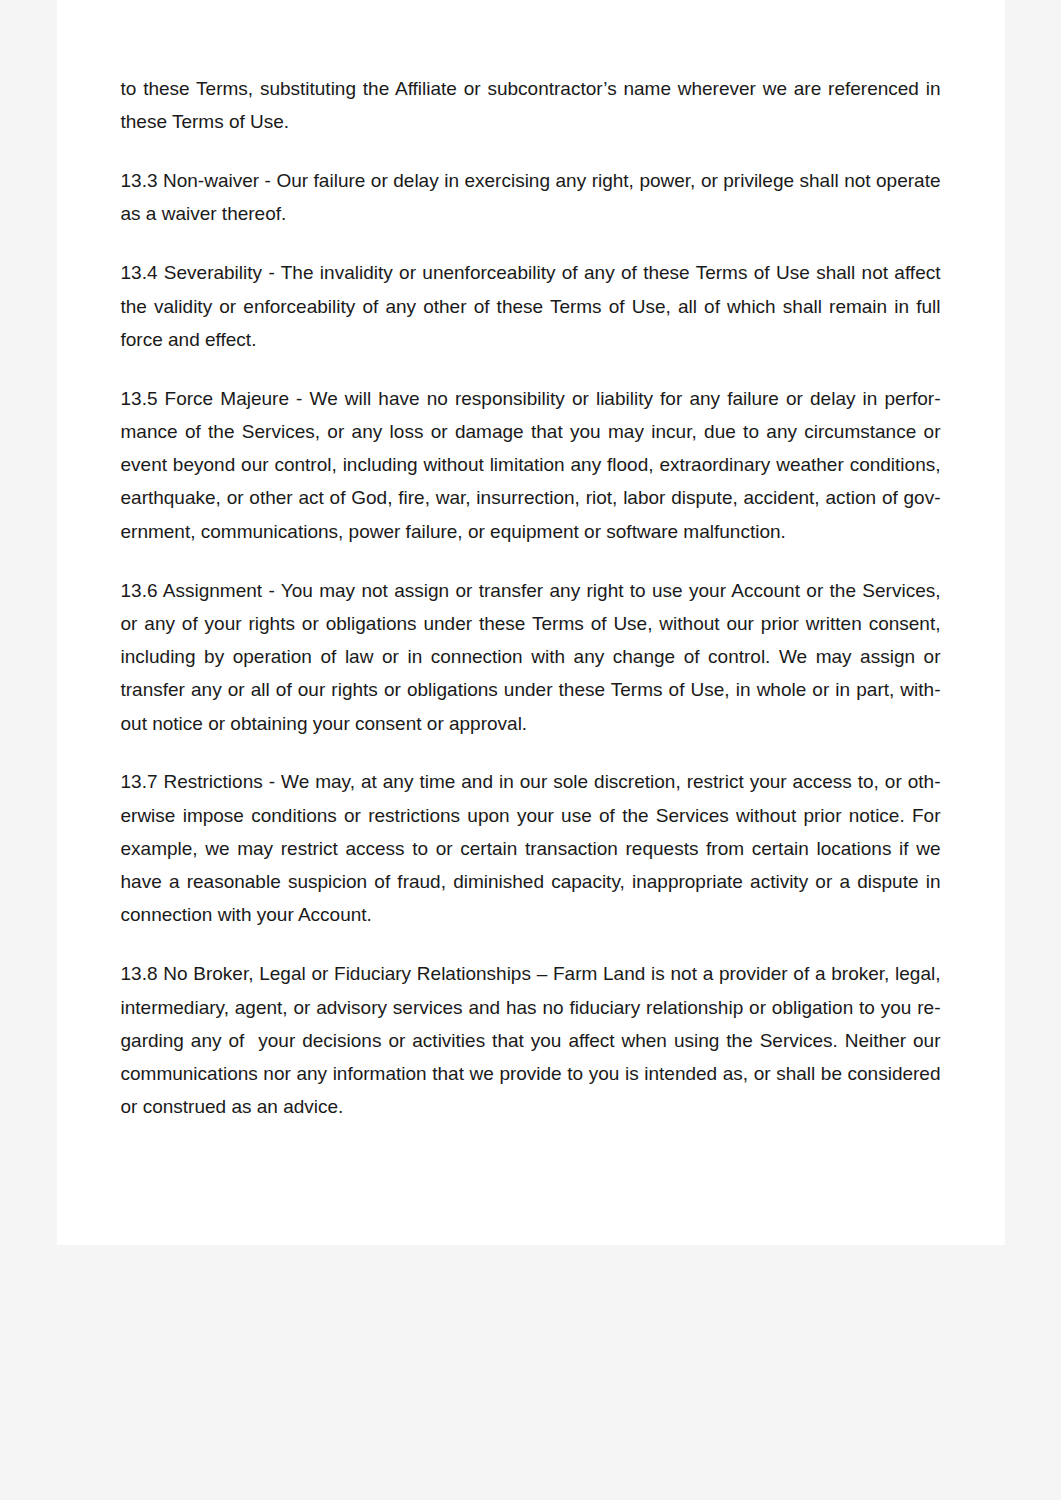to these Terms, substituting the Affiliate or subcontractor’s name wherever we are referenced in these Terms of Use.
13.3 Non-waiver - Our failure or delay in exercising any right, power, or privilege shall not operate as a waiver thereof.
13.4 Severability - The invalidity or unenforceability of any of these Terms of Use shall not affect the validity or enforceability of any other of these Terms of Use, all of which shall remain in full force and effect.
13.5 Force Majeure - We will have no responsibility or liability for any failure or delay in performance of the Services, or any loss or damage that you may incur, due to any circumstance or event beyond our control, including without limitation any flood, extraordinary weather conditions, earthquake, or other act of God, fire, war, insurrection, riot, labor dispute, accident, action of government, communications, power failure, or equipment or software malfunction.
13.6 Assignment - You may not assign or transfer any right to use your Account or the Services, or any of your rights or obligations under these Terms of Use, without our prior written consent, including by operation of law or in connection with any change of control. We may assign or transfer any or all of our rights or obligations under these Terms of Use, in whole or in part, without notice or obtaining your consent or approval.
13.7 Restrictions - We may, at any time and in our sole discretion, restrict your access to, or otherwise impose conditions or restrictions upon your use of the Services without prior notice. For example, we may restrict access to or certain transaction requests from certain locations if we have a reasonable suspicion of fraud, diminished capacity, inappropriate activity or a dispute in connection with your Account.
13.8 No Broker, Legal or Fiduciary Relationships – Farm Land is not a provider of a broker, legal, intermediary, agent, or advisory services and has no fiduciary relationship or obligation to you regarding any of your decisions or activities that you affect when using the Services. Neither our communications nor any information that we provide to you is intended as, or shall be considered or construed as an advice.